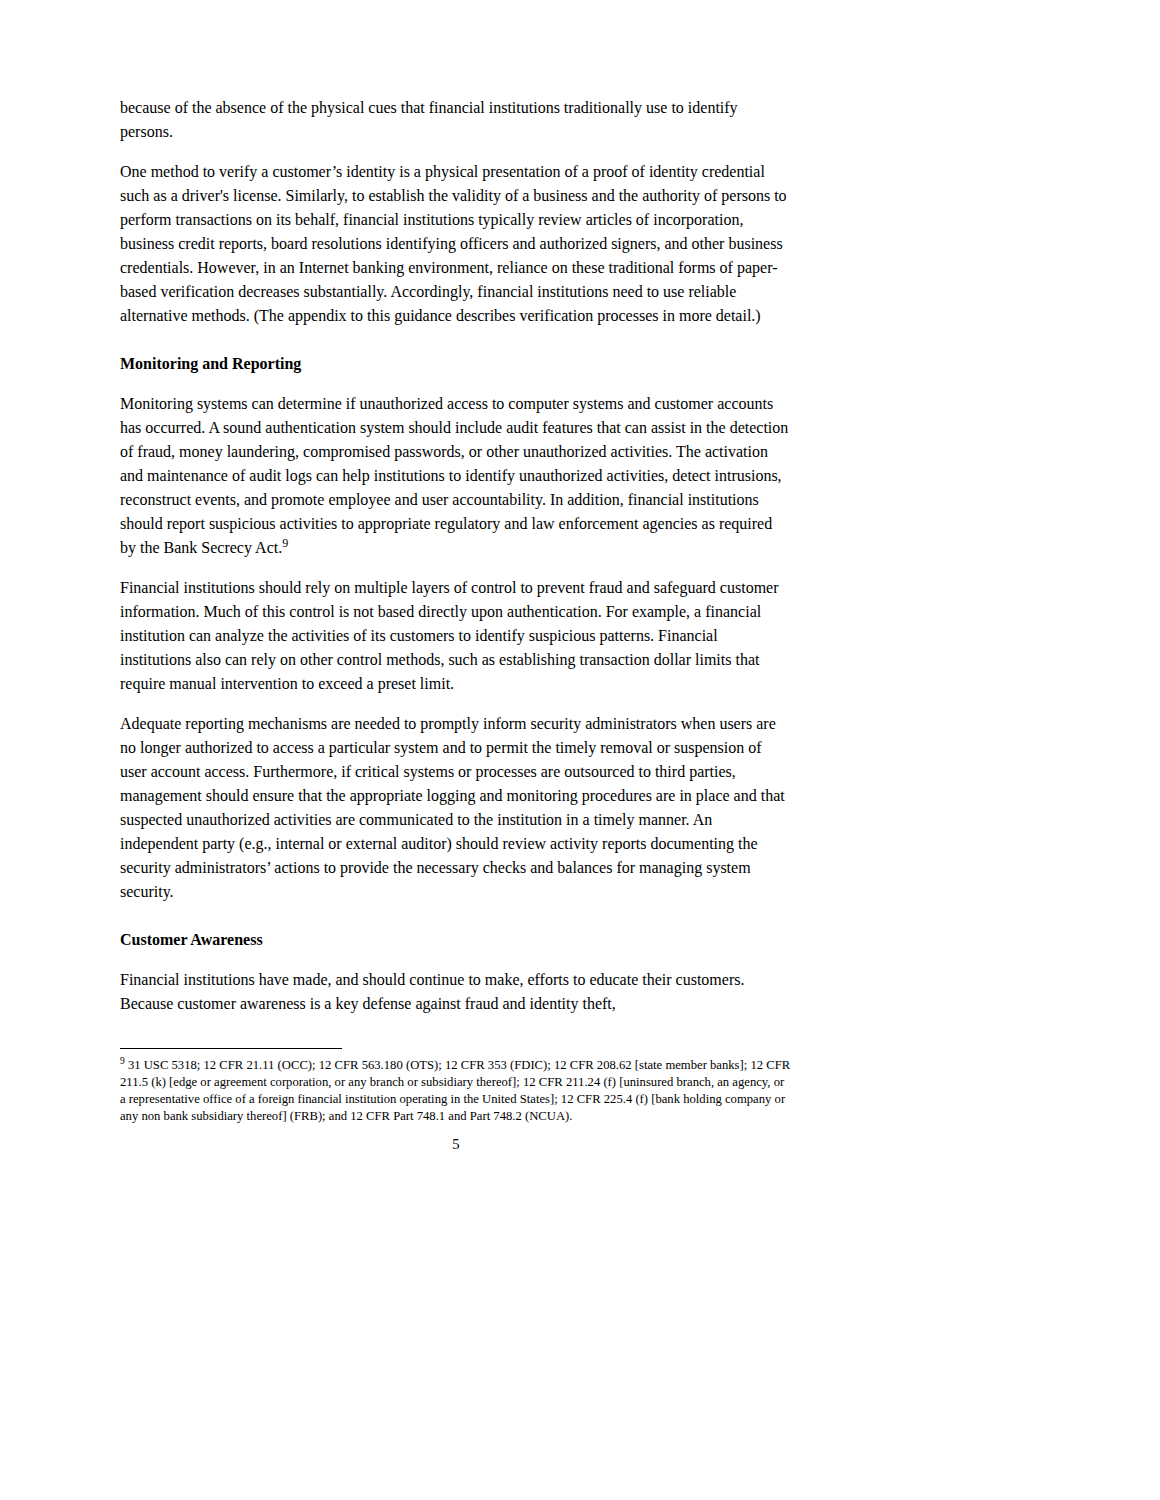because of the absence of the physical cues that financial institutions traditionally use to identify persons.
One method to verify a customer’s identity is a physical presentation of a proof of identity credential such as a driver's license. Similarly, to establish the validity of a business and the authority of persons to perform transactions on its behalf, financial institutions typically review articles of incorporation, business credit reports, board resolutions identifying officers and authorized signers, and other business credentials. However, in an Internet banking environment, reliance on these traditional forms of paper-based verification decreases substantially. Accordingly, financial institutions need to use reliable alternative methods. (The appendix to this guidance describes verification processes in more detail.)
Monitoring and Reporting
Monitoring systems can determine if unauthorized access to computer systems and customer accounts has occurred. A sound authentication system should include audit features that can assist in the detection of fraud, money laundering, compromised passwords, or other unauthorized activities. The activation and maintenance of audit logs can help institutions to identify unauthorized activities, detect intrusions, reconstruct events, and promote employee and user accountability. In addition, financial institutions should report suspicious activities to appropriate regulatory and law enforcement agencies as required by the Bank Secrecy Act.9
Financial institutions should rely on multiple layers of control to prevent fraud and safeguard customer information. Much of this control is not based directly upon authentication. For example, a financial institution can analyze the activities of its customers to identify suspicious patterns. Financial institutions also can rely on other control methods, such as establishing transaction dollar limits that require manual intervention to exceed a preset limit.
Adequate reporting mechanisms are needed to promptly inform security administrators when users are no longer authorized to access a particular system and to permit the timely removal or suspension of user account access. Furthermore, if critical systems or processes are outsourced to third parties, management should ensure that the appropriate logging and monitoring procedures are in place and that suspected unauthorized activities are communicated to the institution in a timely manner. An independent party (e.g., internal or external auditor) should review activity reports documenting the security administrators’ actions to provide the necessary checks and balances for managing system security.
Customer Awareness
Financial institutions have made, and should continue to make, efforts to educate their customers. Because customer awareness is a key defense against fraud and identity theft,
9 31 USC 5318; 12 CFR 21.11 (OCC); 12 CFR 563.180 (OTS); 12 CFR 353 (FDIC); 12 CFR 208.62 [state member banks]; 12 CFR 211.5 (k) [edge or agreement corporation, or any branch or subsidiary thereof]; 12 CFR 211.24 (f) [uninsured branch, an agency, or a representative office of a foreign financial institution operating in the United States]; 12 CFR 225.4 (f) [bank holding company or any non bank subsidiary thereof] (FRB); and 12 CFR Part 748.1 and Part 748.2 (NCUA).
5